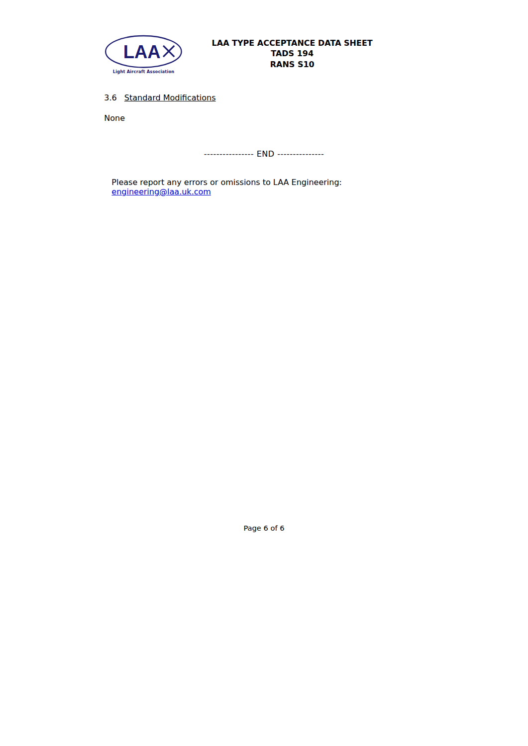LAA
Light Aircraft Association
LAA TYPE ACCEPTANCE DATA SHEET
TADS 194
RANS S10
3.6 Standard Modifications
None
---------------- END ---------------
Please report any errors or omissions to LAA Engineering: engineering@laa.uk.com
Page 6 of 6